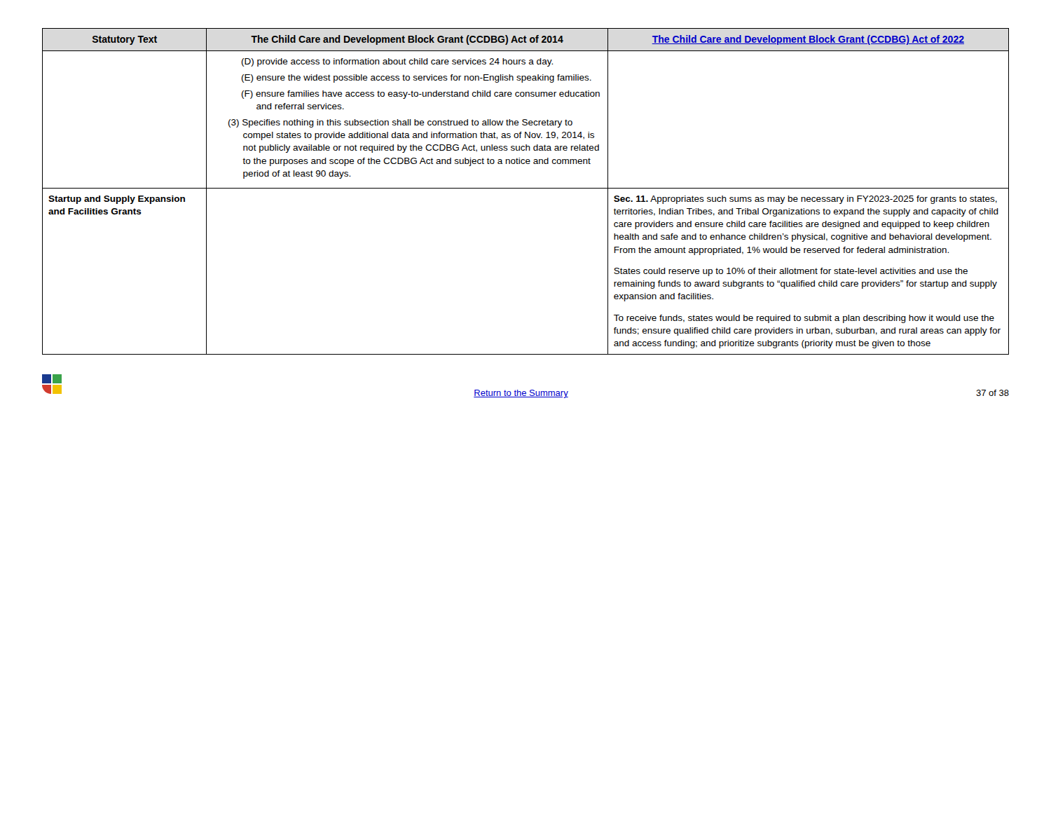| Statutory Text | The Child Care and Development Block Grant (CCDBG) Act of 2014 | The Child Care and Development Block Grant (CCDBG) Act of 2022 |
| --- | --- | --- |
| | (D) provide access to information about child care services 24 hours a day. (E) ensure the widest possible access to services for non-English speaking families. (F) ensure families have access to easy-to-understand child care consumer education and referral services. (3) Specifies nothing in this subsection shall be construed to allow the Secretary to compel states to provide additional data and information that, as of Nov. 19, 2014, is not publicly available or not required by the CCDBG Act, unless such data are related to the purposes and scope of the CCDBG Act and subject to a notice and comment period of at least 90 days. | |
| Startup and Supply Expansion and Facilities Grants | | Sec. 11. Appropriates such sums as may be necessary in FY2023-2025 for grants to states, territories, Indian Tribes, and Tribal Organizations to expand the supply and capacity of child care providers and ensure child care facilities are designed and equipped to keep children health and safe and to enhance children’s physical, cognitive and behavioral development. From the amount appropriated, 1% would be reserved for federal administration. States could reserve up to 10% of their allotment for state-level activities and use the remaining funds to award subgrants to “qualified child care providers” for startup and supply expansion and facilities. To receive funds, states would be required to submit a plan describing how it would use the funds; ensure qualified child care providers in urban, suburban, and rural areas can apply for and access funding; and prioritize subgrants (priority must be given to those |
Return to the Summary
37 of 38